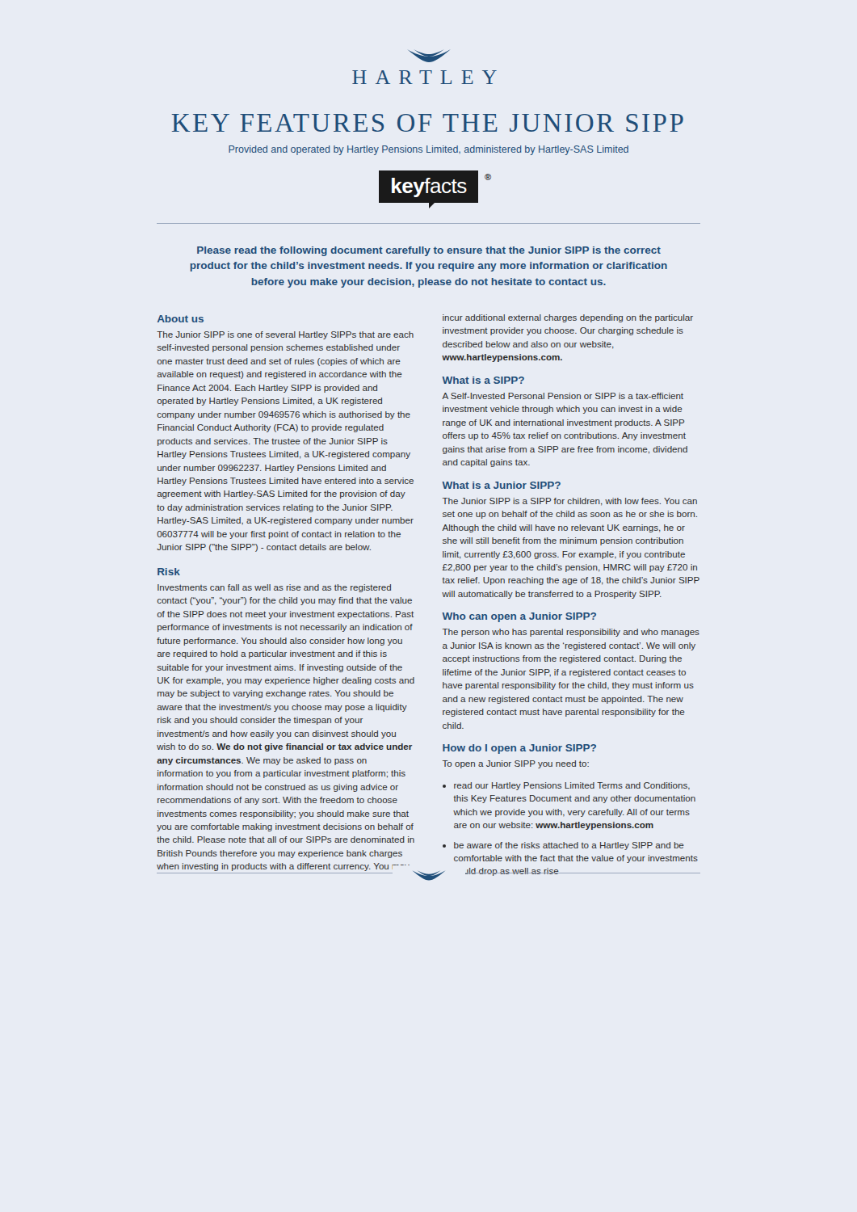HARTLEY
KEY FEATURES OF THE JUNIOR SIPP
Provided and operated by Hartley Pensions Limited, administered by Hartley-SAS Limited
key facts®
Please read the following document carefully to ensure that the Junior SIPP is the correct product for the child’s investment needs. If you require any more information or clarification before you make your decision, please do not hesitate to contact us.
About us
The Junior SIPP is one of several Hartley SIPPs that are each self-invested personal pension schemes established under one master trust deed and set of rules (copies of which are available on request) and registered in accordance with the Finance Act 2004. Each Hartley SIPP is provided and operated by Hartley Pensions Limited, a UK registered company under number 09469576 which is authorised by the Financial Conduct Authority (FCA) to provide regulated products and services. The trustee of the Junior SIPP is Hartley Pensions Trustees Limited, a UK-registered company under number 09962237. Hartley Pensions Limited and Hartley Pensions Trustees Limited have entered into a service agreement with Hartley-SAS Limited for the provision of day to day administration services relating to the Junior SIPP. Hartley-SAS Limited, a UK-registered company under number 06037774 will be your first point of contact in relation to the Junior SIPP (”the SIPP”) - contact details are below.
Risk
Investments can fall as well as rise and as the registered contact (“you”, “your”) for the child you may find that the value of the SIPP does not meet your investment expectations. Past performance of investments is not necessarily an indication of future performance. You should also consider how long you are required to hold a particular investment and if this is suitable for your investment aims. If investing outside of the UK for example, you may experience higher dealing costs and may be subject to varying exchange rates. You should be aware that the investment/s you choose may pose a liquidity risk and you should consider the timespan of your investment/s and how easily you can disinvest should you wish to do so. We do not give financial or tax advice under any circumstances. We may be asked to pass on information to you from a particular investment platform; this information should not be construed as us giving advice or recommendations of any sort. With the freedom to choose investments comes responsibility; you should make sure that you are comfortable making investment decisions on behalf of the child. Please note that all of our SIPPs are denominated in British Pounds therefore you may experience bank charges when investing in products with a different currency. You may incur additional external charges depending on the particular investment provider you choose. Our charging schedule is described below and also on our website, www.hartleypensions.com.
What is a SIPP?
A Self-Invested Personal Pension or SIPP is a tax-efficient investment vehicle through which you can invest in a wide range of UK and international investment products. A SIPP offers up to 45% tax relief on contributions. Any investment gains that arise from a SIPP are free from income, dividend and capital gains tax.
What is a Junior SIPP?
The Junior SIPP is a SIPP for children, with low fees. You can set one up on behalf of the child as soon as he or she is born. Although the child will have no relevant UK earnings, he or she will still benefit from the minimum pension contribution limit, currently £3,600 gross. For example, if you contribute £2,800 per year to the child’s pension, HMRC will pay £720 in tax relief. Upon reaching the age of 18, the child’s Junior SIPP will automatically be transferred to a Prosperity SIPP.
Who can open a Junior SIPP?
The person who has parental responsibility and who manages a Junior ISA is known as the ‘registered contact’. We will only accept instructions from the registered contact. During the lifetime of the Junior SIPP, if a registered contact ceases to have parental responsibility for the child, they must inform us and a new registered contact must be appointed. The new registered contact must have parental responsibility for the child.
How do I open a Junior SIPP?
To open a Junior SIPP you need to:
read our Hartley Pensions Limited Terms and Conditions, this Key Features Document and any other documentation which we provide you with, very carefully. All of our terms are on our website: www.hartleypensions.com
be aware of the risks attached to a Hartley SIPP and be comfortable with the fact that the value of your investments could drop as well as rise